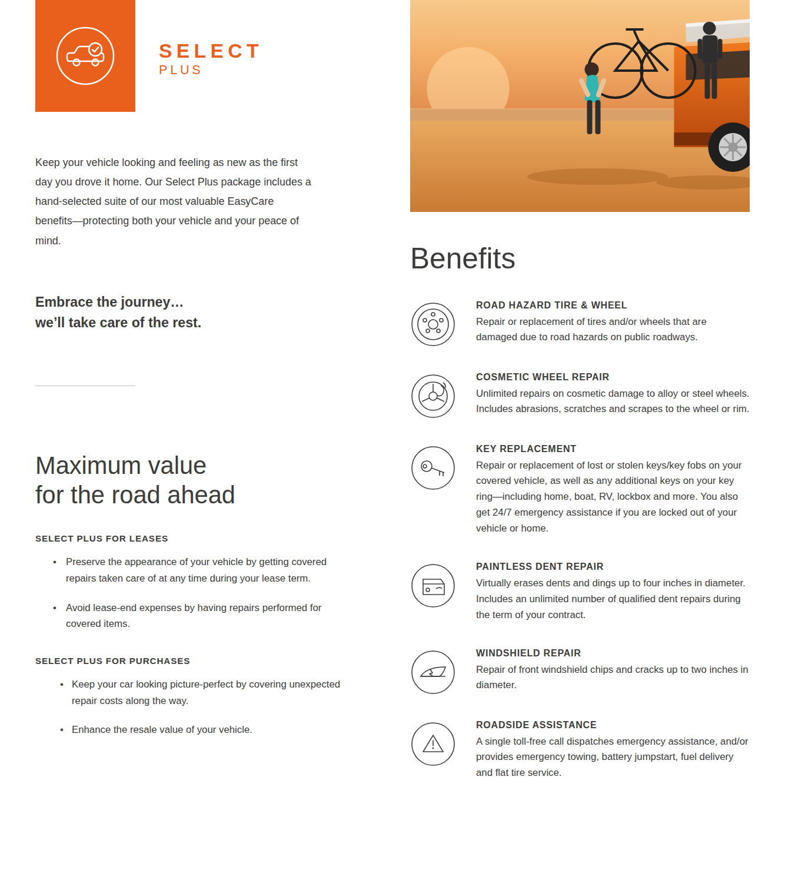SELECT
PLUS
Keep your vehicle looking and feeling as new as the first day you drove it home. Our Select Plus package includes a hand-selected suite of our most valuable EasyCare benefits—protecting both your vehicle and your peace of mind.
Embrace the journey…
we’ll take care of the rest.
Maximum value
for the road ahead
Select Plus for Leases
Preserve the appearance of your vehicle by getting covered repairs taken care of at any time during your lease term.
Avoid lease-end expenses by having repairs performed for covered items.
Select Plus for Purchases
Keep your car looking picture-perfect by covering unexpected repair costs along the way.
Enhance the resale value of your vehicle.
Benefits
Road Hazard Tire & Wheel
Repair or replacement of tires and/or wheels that are damaged due to road hazards on public roadways.
Cosmetic Wheel Repair
Unlimited repairs on cosmetic damage to alloy or steel wheels. Includes abrasions, scratches and scrapes to the wheel or rim.
Key Replacement
Repair or replacement of lost or stolen keys/key fobs on your covered vehicle, as well as any additional keys on your key ring—including home, boat, RV, lockbox and more. You also get 24/7 emergency assistance if you are locked out of your vehicle or home.
Paintless Dent Repair
Virtually erases dents and dings up to four inches in diameter. Includes an unlimited number of qualified dent repairs during the term of your contract.
Windshield Repair
Repair of front windshield chips and cracks up to two inches in diameter.
Roadside Assistance
A single toll-free call dispatches emergency assistance, and/or provides emergency towing, battery jumpstart, fuel delivery and flat tire service.